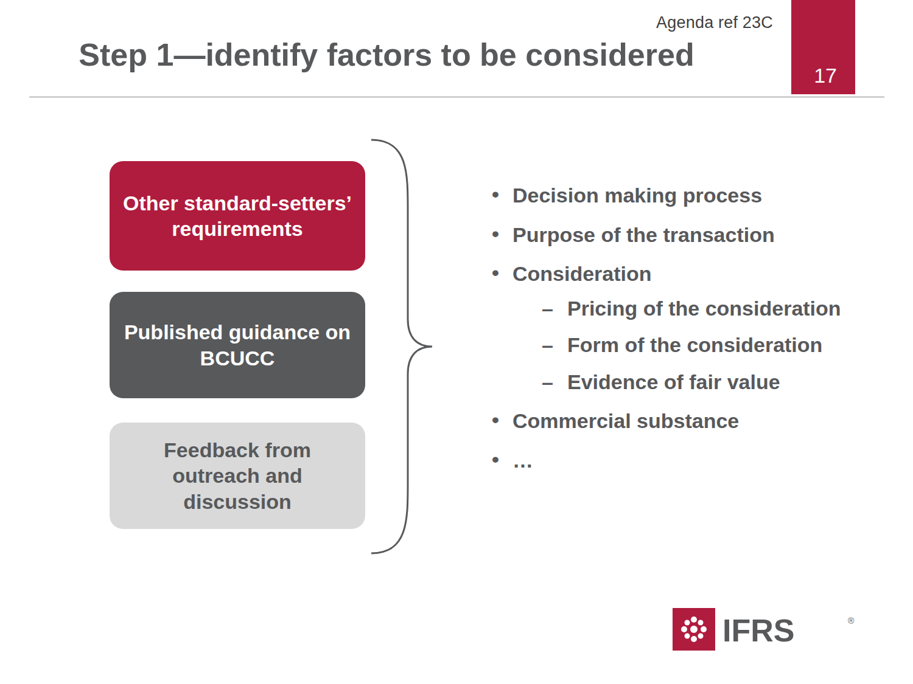Agenda ref 23C
17
Step 1—identify factors to be considered
Other standard-setters’ requirements
Published guidance on BCUCC
Feedback from outreach and discussion
Decision making process
Purpose of the transaction
Consideration
Pricing of the consideration
Form of the consideration
Evidence of fair value
Commercial substance
…
IFRS ®